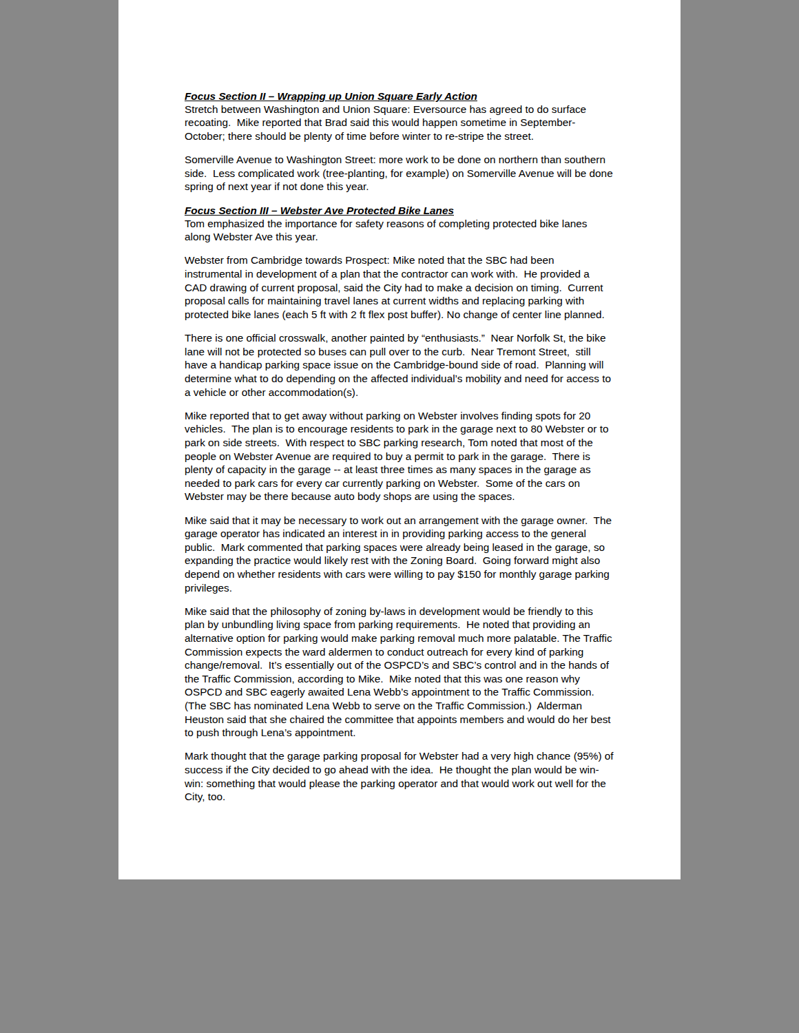Focus Section II – Wrapping up Union Square Early Action
Stretch between Washington and Union Square: Eversource has agreed to do surface recoating. Mike reported that Brad said this would happen sometime in September-October; there should be plenty of time before winter to re-stripe the street.
Somerville Avenue to Washington Street: more work to be done on northern than southern side. Less complicated work (tree-planting, for example) on Somerville Avenue will be done spring of next year if not done this year.
Focus Section III – Webster Ave Protected Bike Lanes
Tom emphasized the importance for safety reasons of completing protected bike lanes along Webster Ave this year.
Webster from Cambridge towards Prospect: Mike noted that the SBC had been instrumental in development of a plan that the contractor can work with. He provided a CAD drawing of current proposal, said the City had to make a decision on timing. Current proposal calls for maintaining travel lanes at current widths and replacing parking with protected bike lanes (each 5 ft with 2 ft flex post buffer). No change of center line planned.
There is one official crosswalk, another painted by “enthusiasts.” Near Norfolk St, the bike lane will not be protected so buses can pull over to the curb. Near Tremont Street, still have a handicap parking space issue on the Cambridge-bound side of road. Planning will determine what to do depending on the affected individual’s mobility and need for access to a vehicle or other accommodation(s).
Mike reported that to get away without parking on Webster involves finding spots for 20 vehicles. The plan is to encourage residents to park in the garage next to 80 Webster or to park on side streets. With respect to SBC parking research, Tom noted that most of the people on Webster Avenue are required to buy a permit to park in the garage. There is plenty of capacity in the garage -- at least three times as many spaces in the garage as needed to park cars for every car currently parking on Webster. Some of the cars on Webster may be there because auto body shops are using the spaces.
Mike said that it may be necessary to work out an arrangement with the garage owner. The garage operator has indicated an interest in in providing parking access to the general public. Mark commented that parking spaces were already being leased in the garage, so expanding the practice would likely rest with the Zoning Board. Going forward might also depend on whether residents with cars were willing to pay $150 for monthly garage parking privileges.
Mike said that the philosophy of zoning by-laws in development would be friendly to this plan by unbundling living space from parking requirements. He noted that providing an alternative option for parking would make parking removal much more palatable. The Traffic Commission expects the ward aldermen to conduct outreach for every kind of parking change/removal. It’s essentially out of the OSPCD’s and SBC’s control and in the hands of the Traffic Commission, according to Mike. Mike noted that this was one reason why OSPCD and SBC eagerly awaited Lena Webb’s appointment to the Traffic Commission. (The SBC has nominated Lena Webb to serve on the Traffic Commission.) Alderman Heuston said that she chaired the committee that appoints members and would do her best to push through Lena’s appointment.
Mark thought that the garage parking proposal for Webster had a very high chance (95%) of success if the City decided to go ahead with the idea. He thought the plan would be win-win: something that would please the parking operator and that would work out well for the City, too.